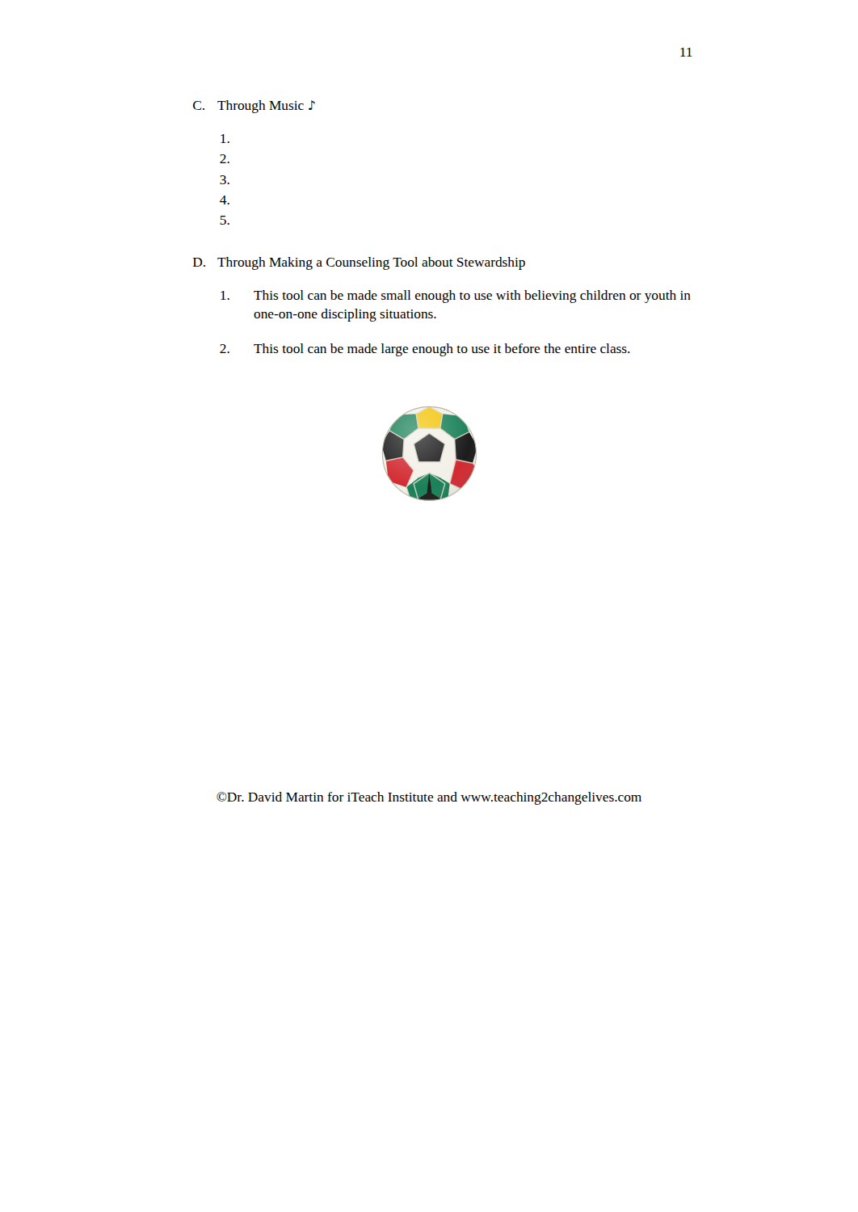11
C. Through Music ♪
1.
2.
3.
4.
5.
D. Through Making a Counseling Tool about Stewardship
1. This tool can be made small enough to use with believing children or youth in one-on-one discipling situations.
2. This tool can be made large enough to use it before the entire class.
©Dr. David Martin for iTeach Institute and www.teaching2changelives.com